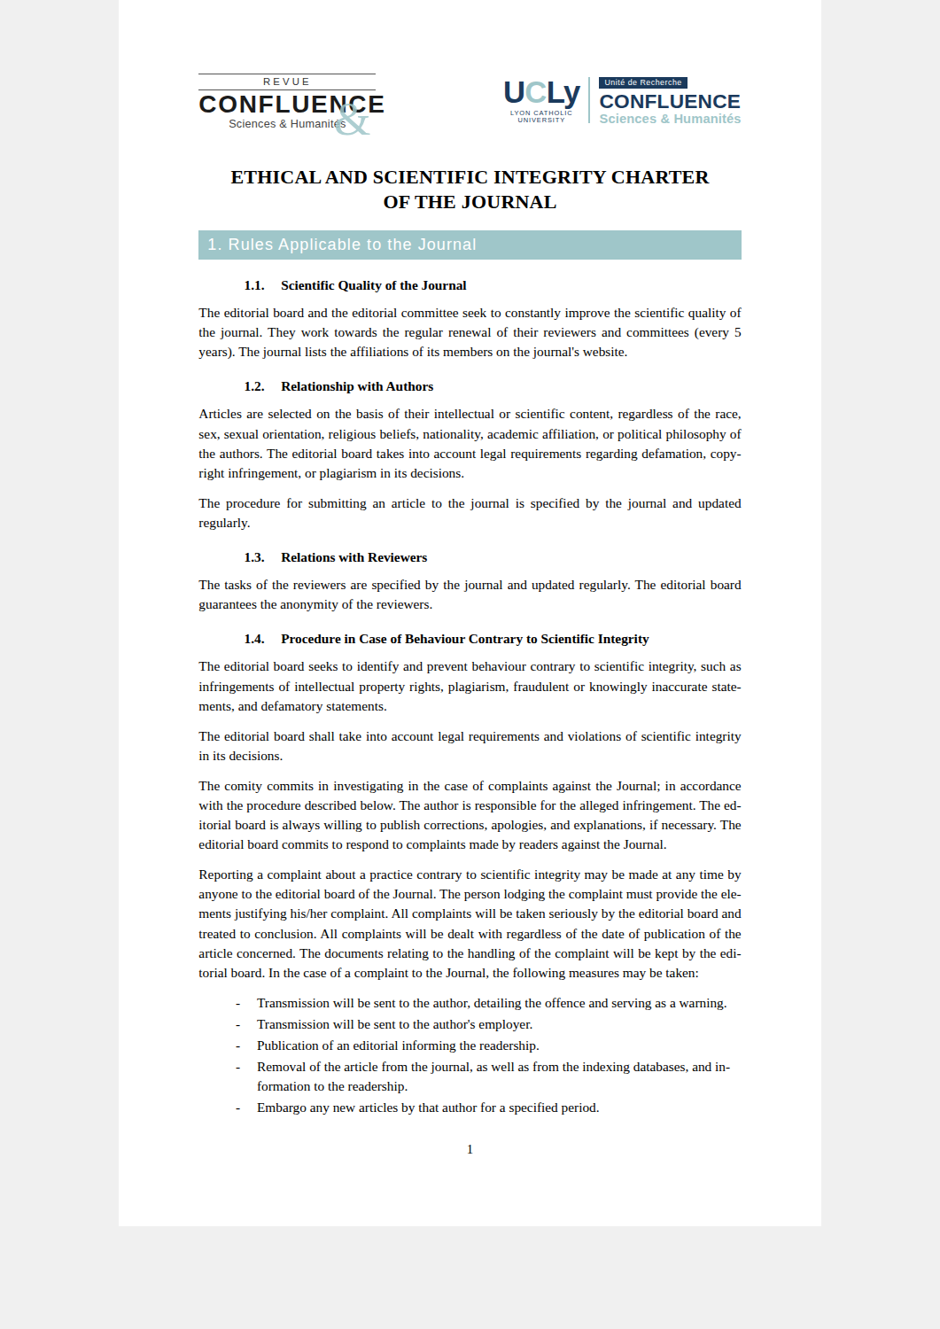Revue
CONFLUENCE
Sciences & Humanités
&
UCLy
Lyon Catholic
University
Unité de Recherche
CONFLUENCE
Sciences & Humanités
Ethical and Scientific Integrity Charter
of the Journal
1. Rules Applicable to the Journal
1.1. Scientific Quality of the Journal
The editorial board and the editorial committee seek to constantly improve the scientific quality of the journal. They work towards the regular renewal of their reviewers and committees (every 5 years). The journal lists the affiliations of its members on the journal's website.
1.2. Relationship with Authors
Articles are selected on the basis of their intellectual or scientific content, regardless of the race, sex, sexual orientation, religious beliefs, nationality, academic affiliation, or political philosophy of the authors. The editorial board takes into account legal requirements regarding defamation, copyright infringement, or plagiarism in its decisions.
The procedure for submitting an article to the journal is specified by the journal and updated regularly.
1.3. Relations with Reviewers
The tasks of the reviewers are specified by the journal and updated regularly. The editorial board guarantees the anonymity of the reviewers.
1.4. Procedure in Case of Behaviour Contrary to Scientific Integrity
The editorial board seeks to identify and prevent behaviour contrary to scientific integrity, such as infringements of intellectual property rights, plagiarism, fraudulent or knowingly inaccurate statements, and defamatory statements.
The editorial board shall take into account legal requirements and violations of scientific integrity in its decisions.
The comity commits in investigating in the case of complaints against the Journal; in accordance with the procedure described below. The author is responsible for the alleged infringement. The editorial board is always willing to publish corrections, apologies, and explanations, if necessary. The editorial board commits to respond to complaints made by readers against the Journal.
Reporting a complaint about a practice contrary to scientific integrity may be made at any time by anyone to the editorial board of the Journal. The person lodging the complaint must provide the elements justifying his/her complaint. All complaints will be taken seriously by the editorial board and treated to conclusion. All complaints will be dealt with regardless of the date of publication of the article concerned. The documents relating to the handling of the complaint will be kept by the editorial board. In the case of a complaint to the Journal, the following measures may be taken:
Transmission will be sent to the author, detailing the offence and serving as a warning.
Transmission will be sent to the author's employer.
Publication of an editorial informing the readership.
Removal of the article from the journal, as well as from the indexing databases, and information to the readership.
Embargo any new articles by that author for a specified period.
1